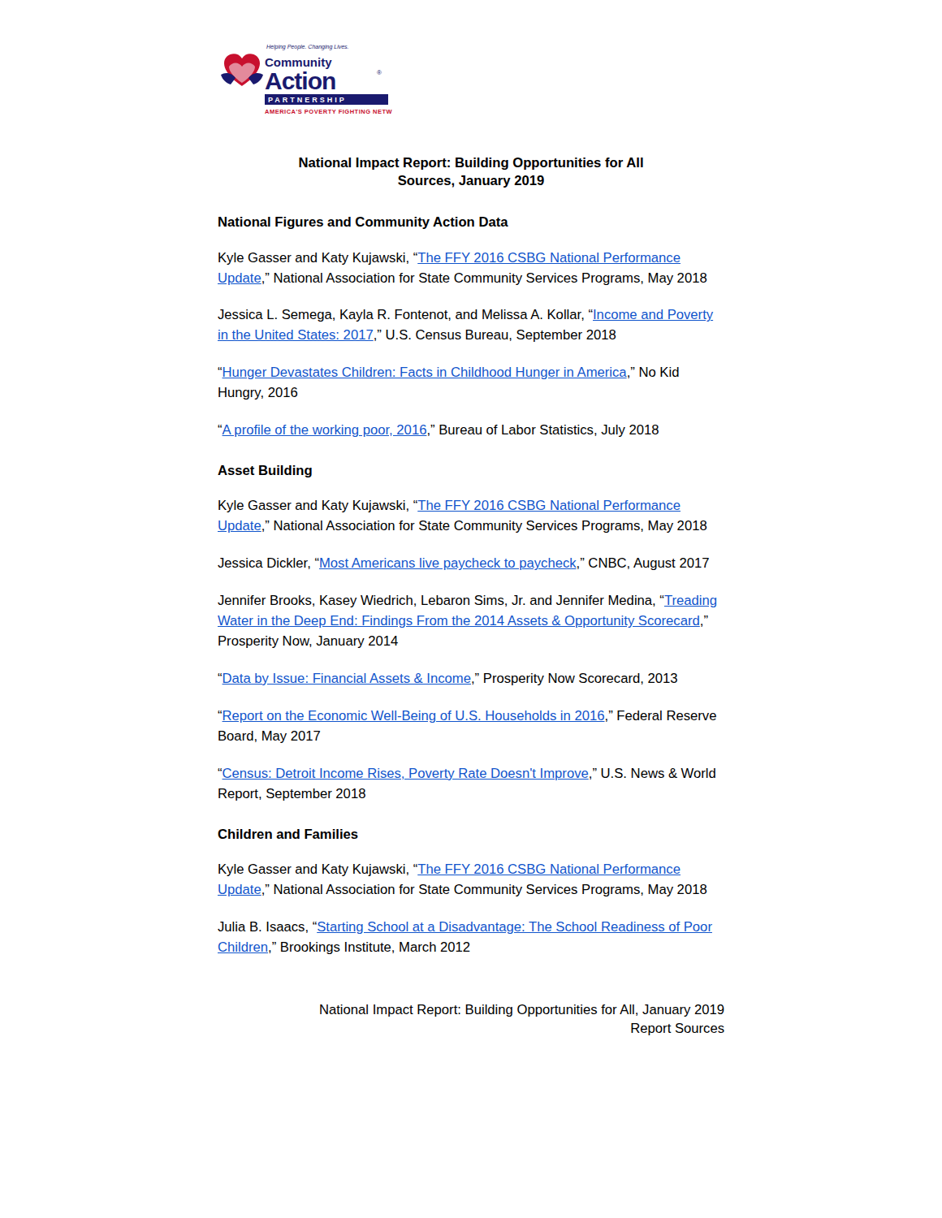Helping People. Changing Lives. Community Action ® PARTNERSHIP AMERICA'S POVERTY FIGHTING NETWORK
National Impact Report: Building Opportunities for All
Sources, January 2019
National Figures and Community Action Data
Kyle Gasser and Katy Kujawski, “The FFY 2016 CSBG National Performance Update,” National Association for State Community Services Programs, May 2018
Jessica L. Semega, Kayla R. Fontenot, and Melissa A. Kollar, “Income and Poverty in the United States: 2017,” U.S. Census Bureau, September 2018
“Hunger Devastates Children: Facts in Childhood Hunger in America,” No Kid Hungry, 2016
“A profile of the working poor, 2016,” Bureau of Labor Statistics, July 2018
Asset Building
Kyle Gasser and Katy Kujawski, “The FFY 2016 CSBG National Performance Update,” National Association for State Community Services Programs, May 2018
Jessica Dickler, “Most Americans live paycheck to paycheck,” CNBC, August 2017
Jennifer Brooks, Kasey Wiedrich, Lebaron Sims, Jr. and Jennifer Medina, “Treading Water in the Deep End: Findings From the 2014 Assets & Opportunity Scorecard,” Prosperity Now, January 2014
“Data by Issue: Financial Assets & Income,” Prosperity Now Scorecard, 2013
“Report on the Economic Well-Being of U.S. Households in 2016,” Federal Reserve Board, May 2017
“Census: Detroit Income Rises, Poverty Rate Doesn't Improve,” U.S. News & World Report, September 2018
Children and Families
Kyle Gasser and Katy Kujawski, “The FFY 2016 CSBG National Performance Update,” National Association for State Community Services Programs, May 2018
Julia B. Isaacs, “Starting School at a Disadvantage: The School Readiness of Poor Children,” Brookings Institute, March 2012
National Impact Report: Building Opportunities for All, January 2019
Report Sources